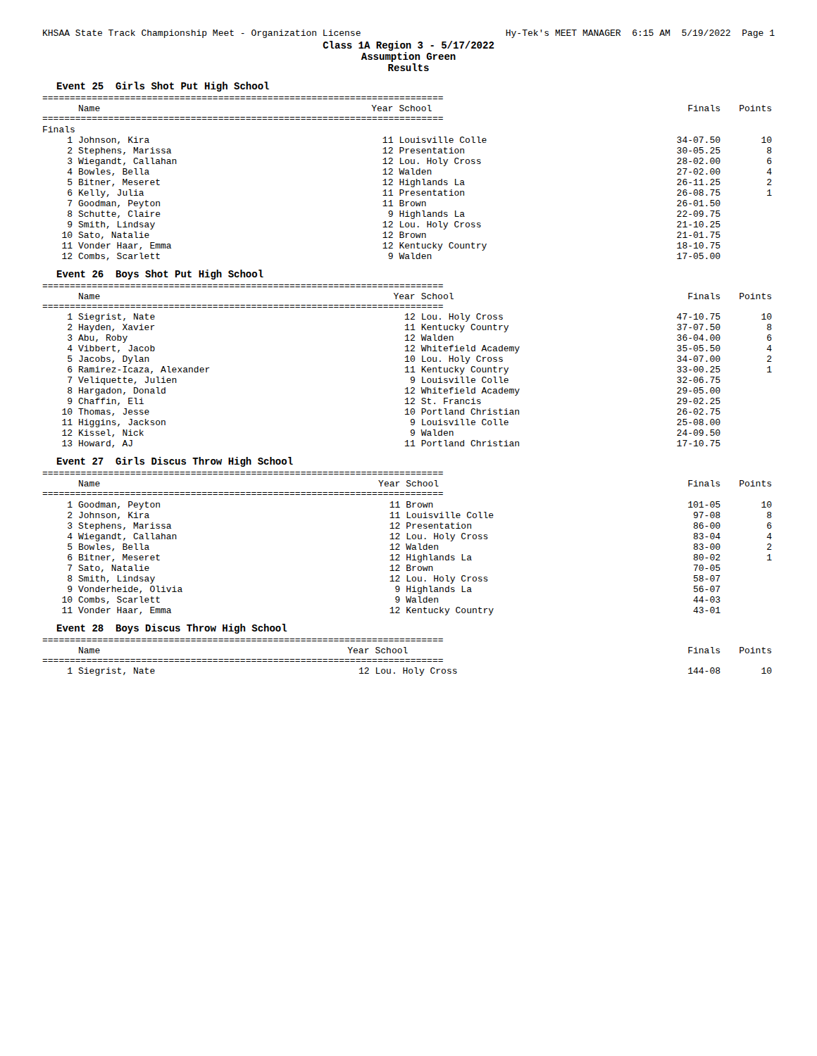KHSAA State Track Championship Meet - Organization License Hy-Tek's MEET MANAGER 6:15 AM 5/19/2022 Page 1
Class 1A Region 3 - 5/17/2022
Assumption Green
Results
Event 25 Girls Shot Put High School
=========================================================================
| | Name | Year | School | Finals | Points |
| --- | --- | --- | --- | --- | --- |
| ========================================================================= |
| Finals |
| 1 | Johnson, Kira | 11 | Louisville Colle | 34-07.50 | 10 |
| 2 | Stephens, Marissa | 12 | Presentation | 30-05.25 | 8 |
| 3 | Wiegandt, Callahan | 12 | Lou. Holy Cross | 28-02.00 | 6 |
| 4 | Bowles, Bella | 12 | Walden | 27-02.00 | 4 |
| 5 | Bitner, Meseret | 12 | Highlands La | 26-11.25 | 2 |
| 6 | Kelly, Julia | 11 | Presentation | 26-08.75 | 1 |
| 7 | Goodman, Peyton | 11 | Brown | 26-01.50 | |
| 8 | Schutte, Claire | 9 | Highlands La | 22-09.75 | |
| 9 | Smith, Lindsay | 12 | Lou. Holy Cross | 21-10.25 | |
| 10 | Sato, Natalie | 12 | Brown | 21-01.75 | |
| 11 | Vonder Haar, Emma | 12 | Kentucky Country | 18-10.75 | |
| 12 | Combs, Scarlett | 9 | Walden | 17-05.00 | |
Event 26 Boys Shot Put High School
=========================================================================
| | Name | Year | School | Finals | Points |
| --- | --- | --- | --- | --- | --- |
| ========================================================================= |
| 1 | Siegrist, Nate | 12 | Lou. Holy Cross | 47-10.75 | 10 |
| 2 | Hayden, Xavier | 11 | Kentucky Country | 37-07.50 | 8 |
| 3 | Abu, Roby | 12 | Walden | 36-04.00 | 6 |
| 4 | Vibbert, Jacob | 12 | Whitefield Academy | 35-05.50 | 4 |
| 5 | Jacobs, Dylan | 10 | Lou. Holy Cross | 34-07.00 | 2 |
| 6 | Ramirez-Icaza, Alexander | 11 | Kentucky Country | 33-00.25 | 1 |
| 7 | Veliquette, Julien | 9 | Louisville Colle | 32-06.75 | |
| 8 | Hargadon, Donald | 12 | Whitefield Academy | 29-05.00 | |
| 9 | Chaffin, Eli | 12 | St. Francis | 29-02.25 | |
| 10 | Thomas, Jesse | 10 | Portland Christian | 26-02.75 | |
| 11 | Higgins, Jackson | 9 | Louisville Colle | 25-08.00 | |
| 12 | Kissel, Nick | 9 | Walden | 24-09.50 | |
| 13 | Howard, AJ | 11 | Portland Christian | 17-10.75 | |
Event 27 Girls Discus Throw High School
=========================================================================
| | Name | Year | School | Finals | Points |
| --- | --- | --- | --- | --- | --- |
| ========================================================================= |
| 1 | Goodman, Peyton | 11 | Brown | 101-05 | 10 |
| 2 | Johnson, Kira | 11 | Louisville Colle | 97-08 | 8 |
| 3 | Stephens, Marissa | 12 | Presentation | 86-00 | 6 |
| 4 | Wiegandt, Callahan | 12 | Lou. Holy Cross | 83-04 | 4 |
| 5 | Bowles, Bella | 12 | Walden | 83-00 | 2 |
| 6 | Bitner, Meseret | 12 | Highlands La | 80-02 | 1 |
| 7 | Sato, Natalie | 12 | Brown | 70-05 | |
| 8 | Smith, Lindsay | 12 | Lou. Holy Cross | 58-07 | |
| 9 | Vonderheide, Olivia | 9 | Highlands La | 56-07 | |
| 10 | Combs, Scarlett | 9 | Walden | 44-03 | |
| 11 | Vonder Haar, Emma | 12 | Kentucky Country | 43-01 | |
Event 28 Boys Discus Throw High School
=========================================================================
| | Name | Year | School | Finals | Points |
| --- | --- | --- | --- | --- | --- |
| ========================================================================= |
| 1 | Siegrist, Nate | 12 | Lou. Holy Cross | 144-08 | 10 |